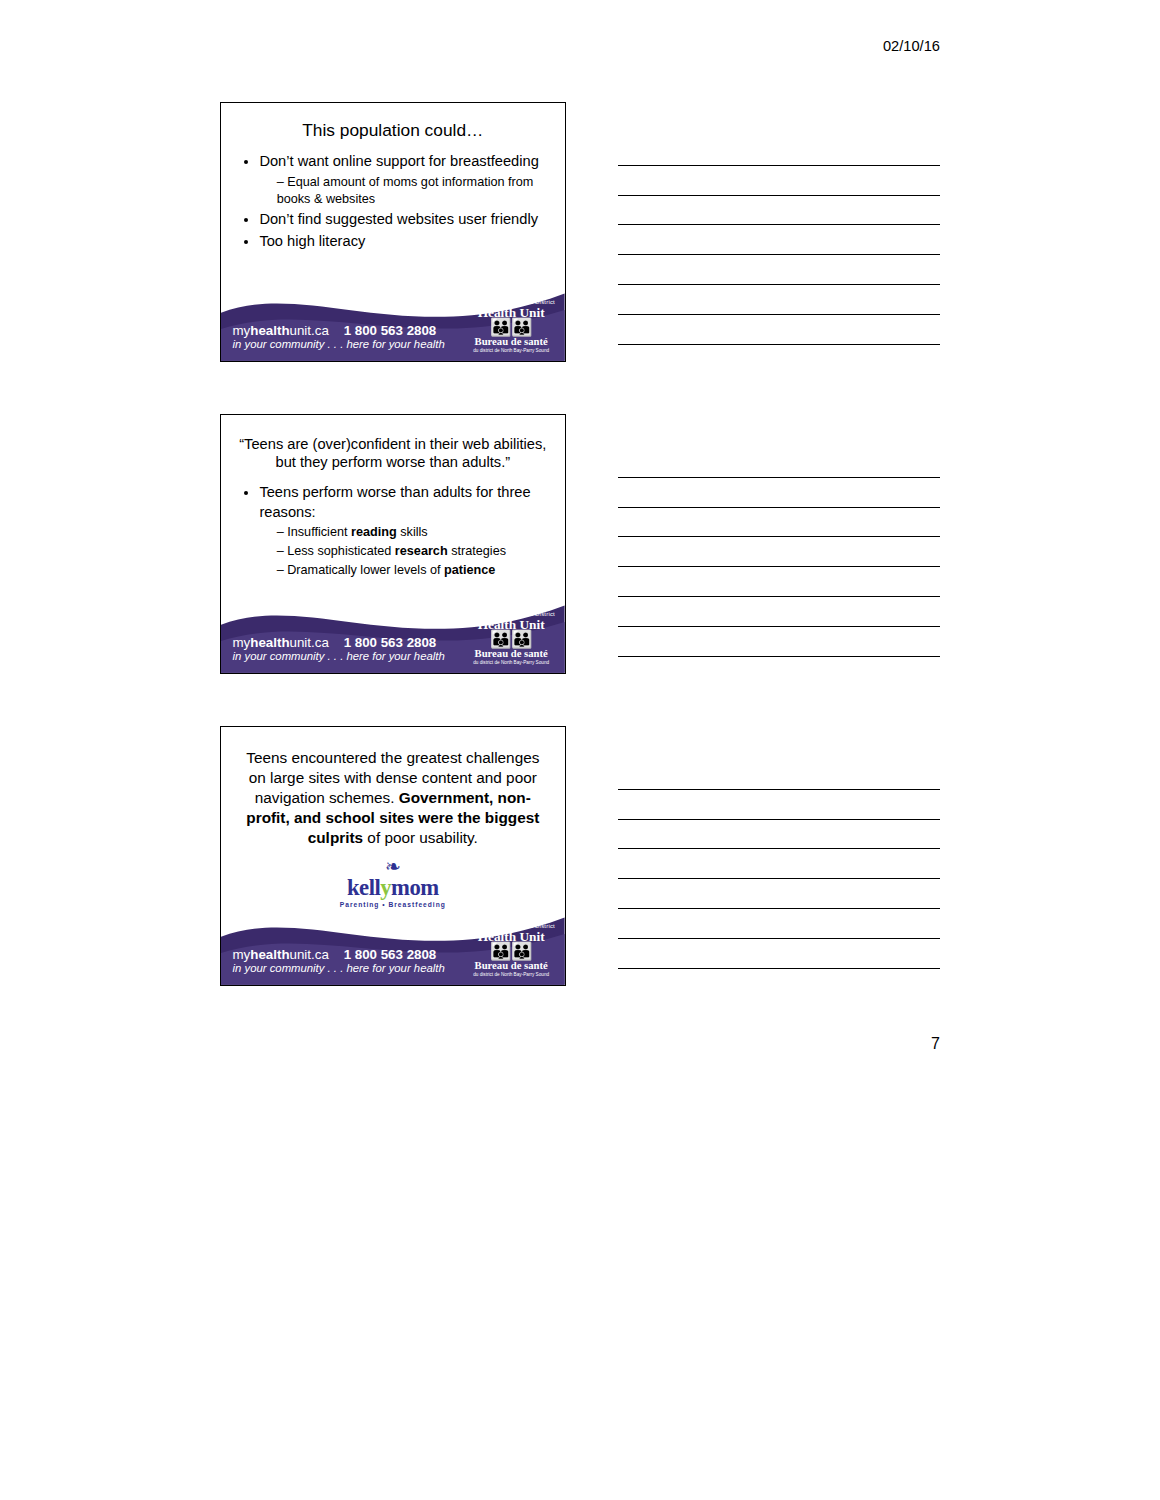02/10/16
This population could…
Don’t want online support for breastfeeding
Equal amount of moms got information from books & websites
Don’t find suggested websites user friendly
Too high literacy
myhealthunit.ca 1 800 563 2808
in your community . . . here for your health
North Bay Parry Sound District
Health Unit
👪👪
Bureau de santé
du district de North Bay-Parry Sound
“Teens are (over)confident in their web abilities, but they perform worse than adults.”
Teens perform worse than adults for three reasons:
Insufficient reading skills
Less sophisticated research strategies
Dramatically lower levels of patience
myhealthunit.ca 1 800 563 2808
in your community . . . here for your health
North Bay Parry Sound District
Health Unit
👪👪
Bureau de santé
du district de North Bay-Parry Sound
Teens encountered the greatest challenges on large sites with dense content and poor navigation schemes. Government, non-profit, and school sites were the biggest culprits of poor usability.
❧
kellymom
Parenting • Breastfeeding
myhealthunit.ca 1 800 563 2808
in your community . . . here for your health
North Bay Parry Sound District
Health Unit
👪👪
Bureau de santé
du district de North Bay-Parry Sound
7